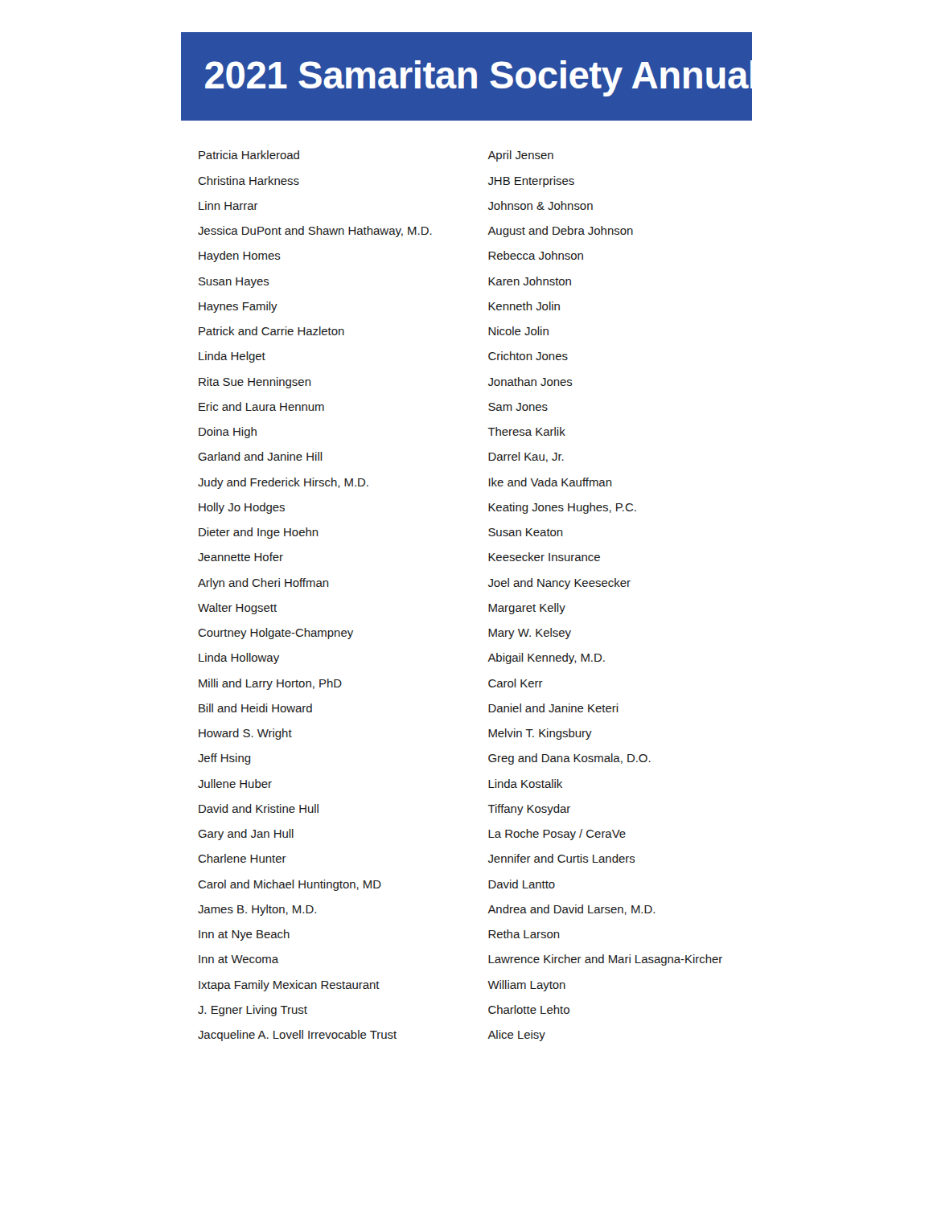2021 Samaritan Society Annual Donors
Patricia Harkleroad
Christina Harkness
Linn Harrar
Jessica DuPont and Shawn Hathaway, M.D.
Hayden Homes
Susan Hayes
Haynes Family
Patrick and Carrie Hazleton
Linda Helget
Rita Sue Henningsen
Eric and Laura Hennum
Doina High
Garland and Janine Hill
Judy and Frederick Hirsch, M.D.
Holly Jo Hodges
Dieter and Inge Hoehn
Jeannette Hofer
Arlyn and Cheri Hoffman
Walter Hogsett
Courtney Holgate-Champney
Linda Holloway
Milli and Larry Horton, PhD
Bill and Heidi Howard
Howard S. Wright
Jeff Hsing
Jullene Huber
David and Kristine Hull
Gary and Jan Hull
Charlene Hunter
Carol and Michael Huntington, MD
James B. Hylton, M.D.
Inn at Nye Beach
Inn at Wecoma
Ixtapa Family Mexican Restaurant
J. Egner Living Trust
Jacqueline A. Lovell Irrevocable Trust
April Jensen
JHB Enterprises
Johnson & Johnson
August and Debra Johnson
Rebecca Johnson
Karen Johnston
Kenneth Jolin
Nicole Jolin
Crichton Jones
Jonathan Jones
Sam Jones
Theresa Karlik
Darrel Kau, Jr.
Ike and Vada Kauffman
Keating Jones Hughes, P.C.
Susan Keaton
Keesecker Insurance
Joel and Nancy Keesecker
Margaret Kelly
Mary W. Kelsey
Abigail Kennedy, M.D.
Carol Kerr
Daniel and Janine Keteri
Melvin T. Kingsbury
Greg and Dana Kosmala, D.O.
Linda Kostalik
Tiffany Kosydar
La Roche Posay / CeraVe
Jennifer and Curtis Landers
David Lantto
Andrea and David Larsen, M.D.
Retha Larson
Lawrence Kircher and Mari Lasagna-Kircher
William Layton
Charlotte Lehto
Alice Leisy